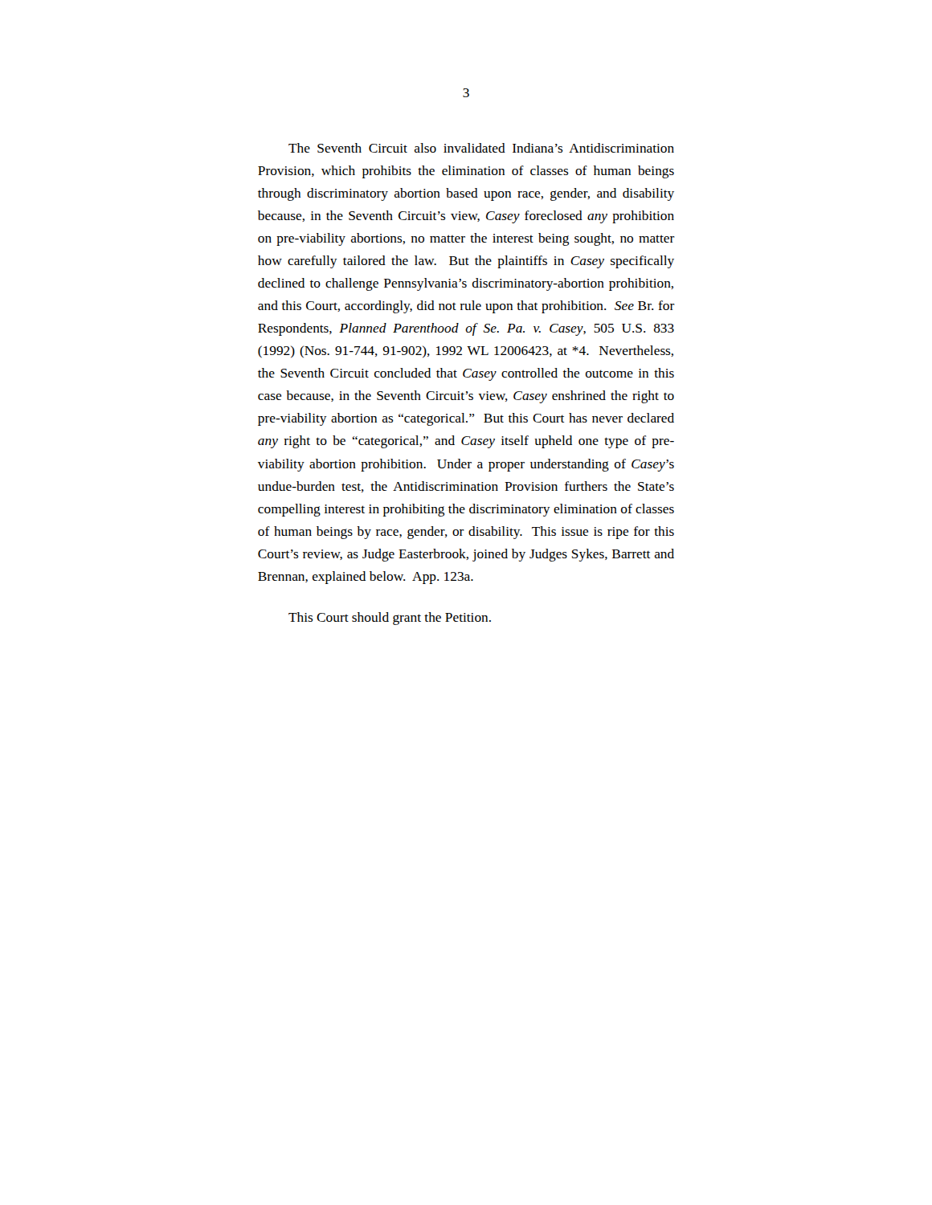3
The Seventh Circuit also invalidated Indiana’s Antidiscrimination Provision, which prohibits the elimination of classes of human beings through discriminatory abortion based upon race, gender, and disability because, in the Seventh Circuit’s view, Casey foreclosed any prohibition on pre-viability abortions, no matter the interest being sought, no matter how carefully tailored the law. But the plaintiffs in Casey specifically declined to challenge Pennsylvania’s discriminatory-abortion prohibition, and this Court, accordingly, did not rule upon that prohibition. See Br. for Respondents, Planned Parenthood of Se. Pa. v. Casey, 505 U.S. 833 (1992) (Nos. 91-744, 91-902), 1992 WL 12006423, at *4. Nevertheless, the Seventh Circuit concluded that Casey controlled the outcome in this case because, in the Seventh Circuit’s view, Casey enshrined the right to pre-viability abortion as “categorical.” But this Court has never declared any right to be “categorical,” and Casey itself upheld one type of pre-viability abortion prohibition. Under a proper understanding of Casey’s undue-burden test, the Antidiscrimination Provision furthers the State’s compelling interest in prohibiting the discriminatory elimination of classes of human beings by race, gender, or disability. This issue is ripe for this Court’s review, as Judge Easterbrook, joined by Judges Sykes, Barrett and Brennan, explained below. App. 123a.
This Court should grant the Petition.